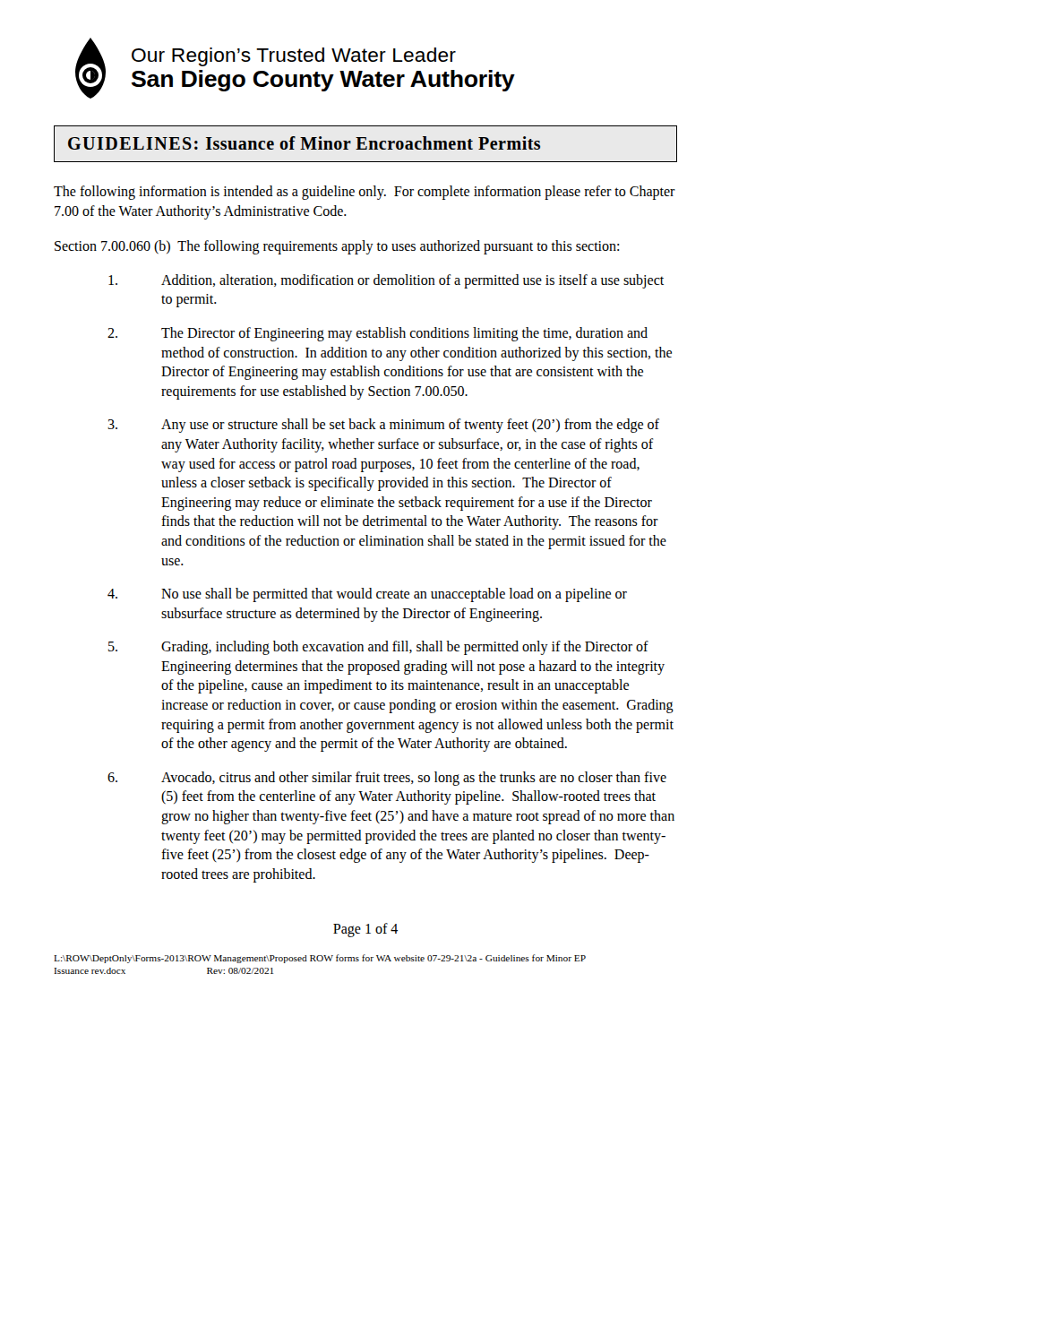Our Region’s Trusted Water Leader
San Diego County Water Authority
GUIDELINES: Issuance of Minor Encroachment Permits
The following information is intended as a guideline only. For complete information please refer to Chapter 7.00 of the Water Authority’s Administrative Code.
Section 7.00.060 (b) The following requirements apply to uses authorized pursuant to this section:
1. Addition, alteration, modification or demolition of a permitted use is itself a use subject to permit.
2. The Director of Engineering may establish conditions limiting the time, duration and method of construction. In addition to any other condition authorized by this section, the Director of Engineering may establish conditions for use that are consistent with the requirements for use established by Section 7.00.050.
3. Any use or structure shall be set back a minimum of twenty feet (20’) from the edge of any Water Authority facility, whether surface or subsurface, or, in the case of rights of way used for access or patrol road purposes, 10 feet from the centerline of the road, unless a closer setback is specifically provided in this section. The Director of Engineering may reduce or eliminate the setback requirement for a use if the Director finds that the reduction will not be detrimental to the Water Authority. The reasons for and conditions of the reduction or elimination shall be stated in the permit issued for the use.
4. No use shall be permitted that would create an unacceptable load on a pipeline or subsurface structure as determined by the Director of Engineering.
5. Grading, including both excavation and fill, shall be permitted only if the Director of Engineering determines that the proposed grading will not pose a hazard to the integrity of the pipeline, cause an impediment to its maintenance, result in an unacceptable increase or reduction in cover, or cause ponding or erosion within the easement. Grading requiring a permit from another government agency is not allowed unless both the permit of the other agency and the permit of the Water Authority are obtained.
6. Avocado, citrus and other similar fruit trees, so long as the trunks are no closer than five (5) feet from the centerline of any Water Authority pipeline. Shallow-rooted trees that grow no higher than twenty-five feet (25’) and have a mature root spread of no more than twenty feet (20’) may be permitted provided the trees are planted no closer than twenty-five feet (25’) from the closest edge of any of the Water Authority’s pipelines. Deep-rooted trees are prohibited.
Page 1 of 4
L:\ROW\DeptOnly\Forms-2013\ROW Management\Proposed ROW forms for WA website 07-29-21\2a - Guidelines for Minor EP
Issuance rev.docx Rev: 08/02/2021